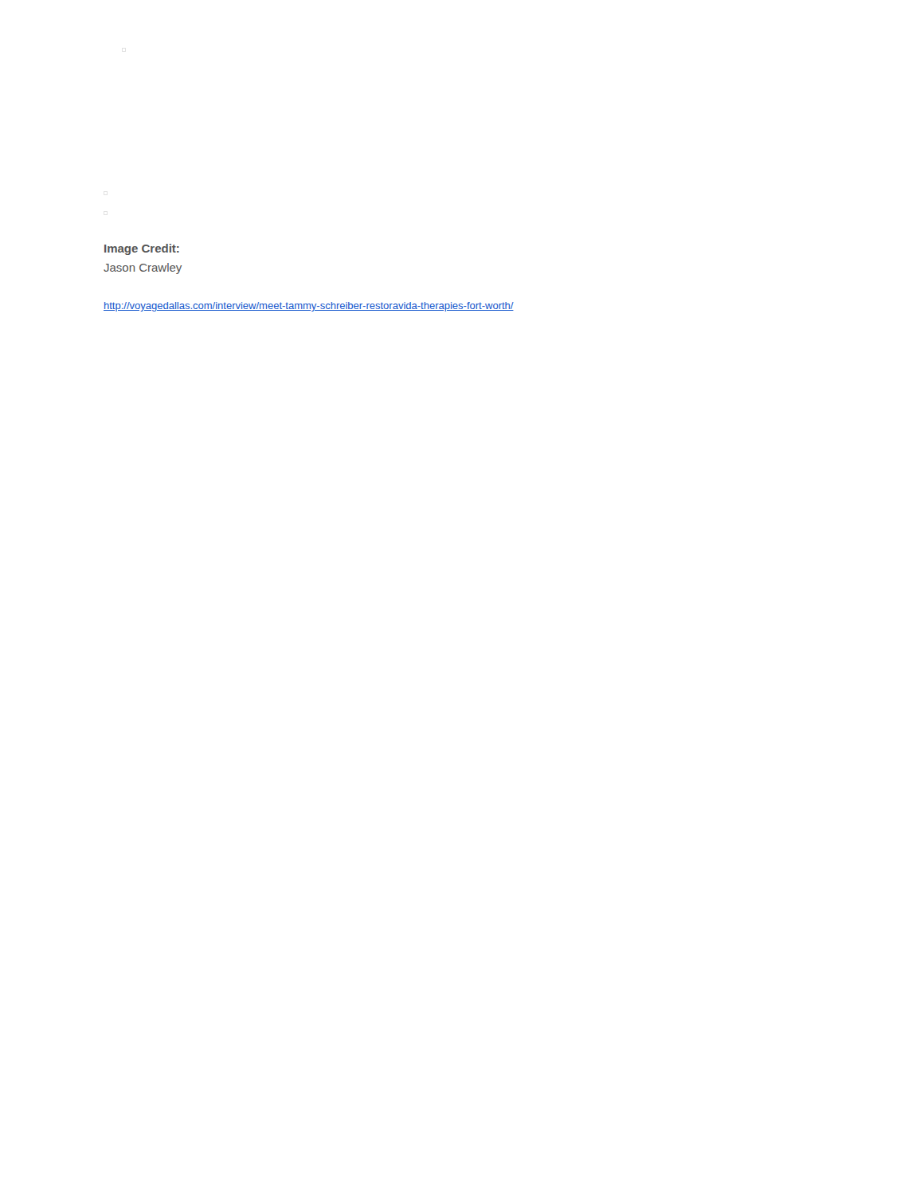Image Credit: Jason Crawley
http://voyagedallas.com/interview/meet-tammy-schreiber-restoravida-therapies-fort-worth/